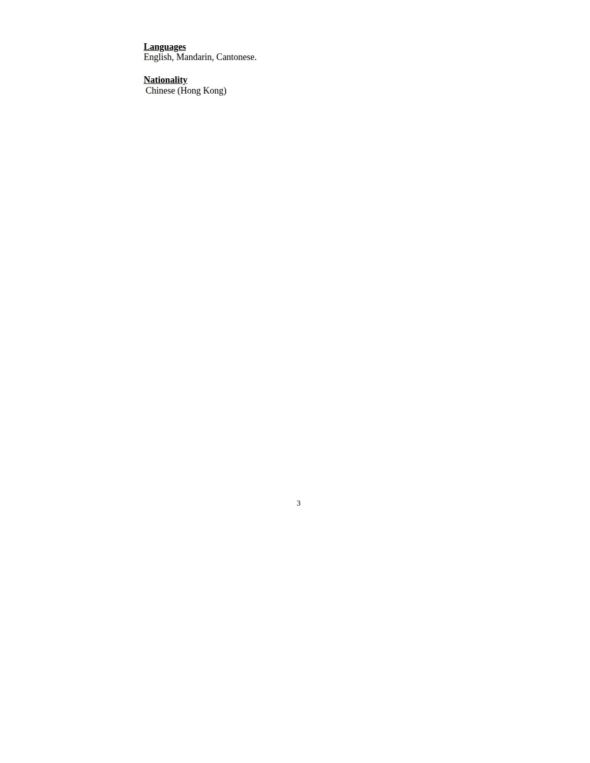Languages
English, Mandarin, Cantonese.
Nationality
Chinese (Hong Kong)
3